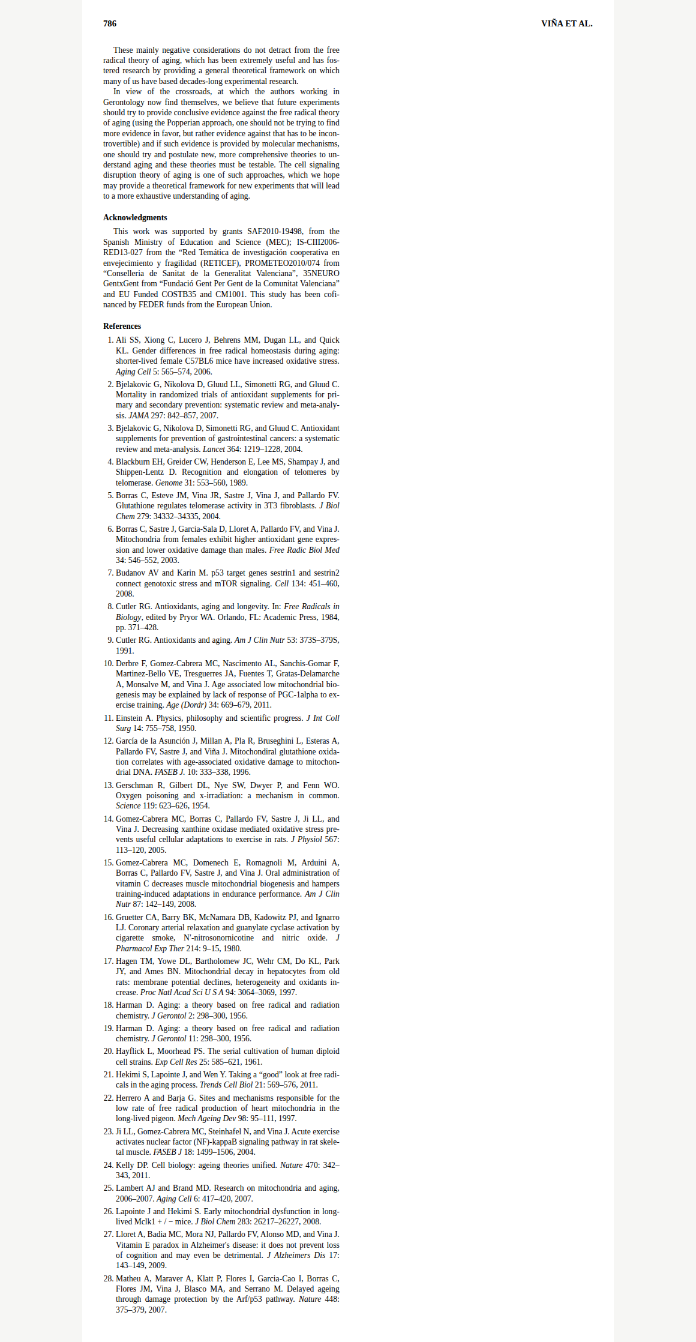786 VIÑA ET AL.
These mainly negative considerations do not detract from the free radical theory of aging, which has been extremely useful and has fostered research by providing a general theoretical framework on which many of us have based decades-long experimental research.
In view of the crossroads, at which the authors working in Gerontology now find themselves, we believe that future experiments should try to provide conclusive evidence against the free radical theory of aging (using the Popperian approach, one should not be trying to find more evidence in favor, but rather evidence against that has to be incontrovertible) and if such evidence is provided by molecular mechanisms, one should try and postulate new, more comprehensive theories to understand aging and these theories must be testable. The cell signaling disruption theory of aging is one of such approaches, which we hope may provide a theoretical framework for new experiments that will lead to a more exhaustive understanding of aging.
Acknowledgments
This work was supported by grants SAF2010-19498, from the Spanish Ministry of Education and Science (MEC); IS-CIII2006-RED13-027 from the “Red Temática de investigación cooperativa en envejecimiento y fragilidad (RETICEF), PROMETEO2010/074 from “Conselleria de Sanitat de la Generalitat Valenciana”, 35NEURO GentxGent from “Fundació Gent Per Gent de la Comunitat Valenciana” and EU Funded COSTB35 and CM1001. This study has been cofinanced by FEDER funds from the European Union.
References
Ali SS, Xiong C, Lucero J, Behrens MM, Dugan LL, and Quick KL. Gender differences in free radical homeostasis during aging: shorter-lived female C57BL6 mice have increased oxidative stress. Aging Cell 5: 565–574, 2006.
Bjelakovic G, Nikolova D, Gluud LL, Simonetti RG, and Gluud C. Mortality in randomized trials of antioxidant supplements for primary and secondary prevention: systematic review and meta-analysis. JAMA 297: 842–857, 2007.
Bjelakovic G, Nikolova D, Simonetti RG, and Gluud C. Antioxidant supplements for prevention of gastrointestinal cancers: a systematic review and meta-analysis. Lancet 364: 1219–1228, 2004.
Blackburn EH, Greider CW, Henderson E, Lee MS, Shampay J, and Shippen-Lentz D. Recognition and elongation of telomeres by telomerase. Genome 31: 553–560, 1989.
Borras C, Esteve JM, Vina JR, Sastre J, Vina J, and Pallardo FV. Glutathione regulates telomerase activity in 3T3 fibroblasts. J Biol Chem 279: 34332–34335, 2004.
Borras C, Sastre J, Garcia-Sala D, Lloret A, Pallardo FV, and Vina J. Mitochondria from females exhibit higher antioxidant gene expression and lower oxidative damage than males. Free Radic Biol Med 34: 546–552, 2003.
Budanov AV and Karin M. p53 target genes sestrin1 and sestrin2 connect genotoxic stress and mTOR signaling. Cell 134: 451–460, 2008.
Cutler RG. Antioxidants, aging and longevity. In: Free Radicals in Biology, edited by Pryor WA. Orlando, FL: Academic Press, 1984, pp. 371–428.
Cutler RG. Antioxidants and aging. Am J Clin Nutr 53: 373S–379S, 1991.
Derbre F, Gomez-Cabrera MC, Nascimento AL, Sanchis-Gomar F, Martinez-Bello VE, Tresguerres JA, Fuentes T, Gratas-Delamarche A, Monsalve M, and Vina J. Age associated low mitochondrial biogenesis may be explained by lack of response of PGC-1alpha to exercise training. Age (Dordr) 34: 669–679, 2011.
Einstein A. Physics, philosophy and scientific progress. J Int Coll Surg 14: 755–758, 1950.
García de la Asunción J, Millan A, Pla R, Bruseghini L, Esteras A, Pallardo FV, Sastre J, and Viña J. Mitochondiral glutathione oxidation correlates with age-associated oxidative damage to mitochondrial DNA. FASEB J. 10: 333–338, 1996.
Gerschman R, Gilbert DL, Nye SW, Dwyer P, and Fenn WO. Oxygen poisoning and x-irradiation: a mechanism in common. Science 119: 623–626, 1954.
Gomez-Cabrera MC, Borras C, Pallardo FV, Sastre J, Ji LL, and Vina J. Decreasing xanthine oxidase mediated oxidative stress prevents useful cellular adaptations to exercise in rats. J Physiol 567: 113–120, 2005.
Gomez-Cabrera MC, Domenech E, Romagnoli M, Arduini A, Borras C, Pallardo FV, Sastre J, and Vina J. Oral administration of vitamin C decreases muscle mitochondrial biogenesis and hampers training-induced adaptations in endurance performance. Am J Clin Nutr 87: 142–149, 2008.
Gruetter CA, Barry BK, McNamara DB, Kadowitz PJ, and Ignarro LJ. Coronary arterial relaxation and guanylate cyclase activation by cigarette smoke, N′-nitrosonornicotine and nitric oxide. J Pharmacol Exp Ther 214: 9–15, 1980.
Hagen TM, Yowe DL, Bartholomew JC, Wehr CM, Do KL, Park JY, and Ames BN. Mitochondrial decay in hepatocytes from old rats: membrane potential declines, heterogeneity and oxidants increase. Proc Natl Acad Sci U S A 94: 3064–3069, 1997.
Harman D. Aging: a theory based on free radical and radiation chemistry. J Gerontol 2: 298–300, 1956.
Harman D. Aging: a theory based on free radical and radiation chemistry. J Gerontol 11: 298–300, 1956.
Hayflick L, Moorhead PS. The serial cultivation of human diploid cell strains. Exp Cell Res 25: 585–621, 1961.
Hekimi S, Lapointe J, and Wen Y. Taking a “good” look at free radicals in the aging process. Trends Cell Biol 21: 569–576, 2011.
Herrero A and Barja G. Sites and mechanisms responsible for the low rate of free radical production of heart mitochondria in the long-lived pigeon. Mech Ageing Dev 98: 95–111, 1997.
Ji LL, Gomez-Cabrera MC, Steinhafel N, and Vina J. Acute exercise activates nuclear factor (NF)-kappaB signaling pathway in rat skeletal muscle. FASEB J 18: 1499–1506, 2004.
Kelly DP. Cell biology: ageing theories unified. Nature 470: 342–343, 2011.
Lambert AJ and Brand MD. Research on mitochondria and aging, 2006–2007. Aging Cell 6: 417–420, 2007.
Lapointe J and Hekimi S. Early mitochondrial dysfunction in long-lived Mclk1 + / − mice. J Biol Chem 283: 26217–26227, 2008.
Lloret A, Badia MC, Mora NJ, Pallardo FV, Alonso MD, and Vina J. Vitamin E paradox in Alzheimer's disease: it does not prevent loss of cognition and may even be detrimental. J Alzheimers Dis 17: 143–149, 2009.
Matheu A, Maraver A, Klatt P, Flores I, Garcia-Cao I, Borras C, Flores JM, Vina J, Blasco MA, and Serrano M. Delayed ageing through damage protection by the Arf/p53 pathway. Nature 448: 375–379, 2007.